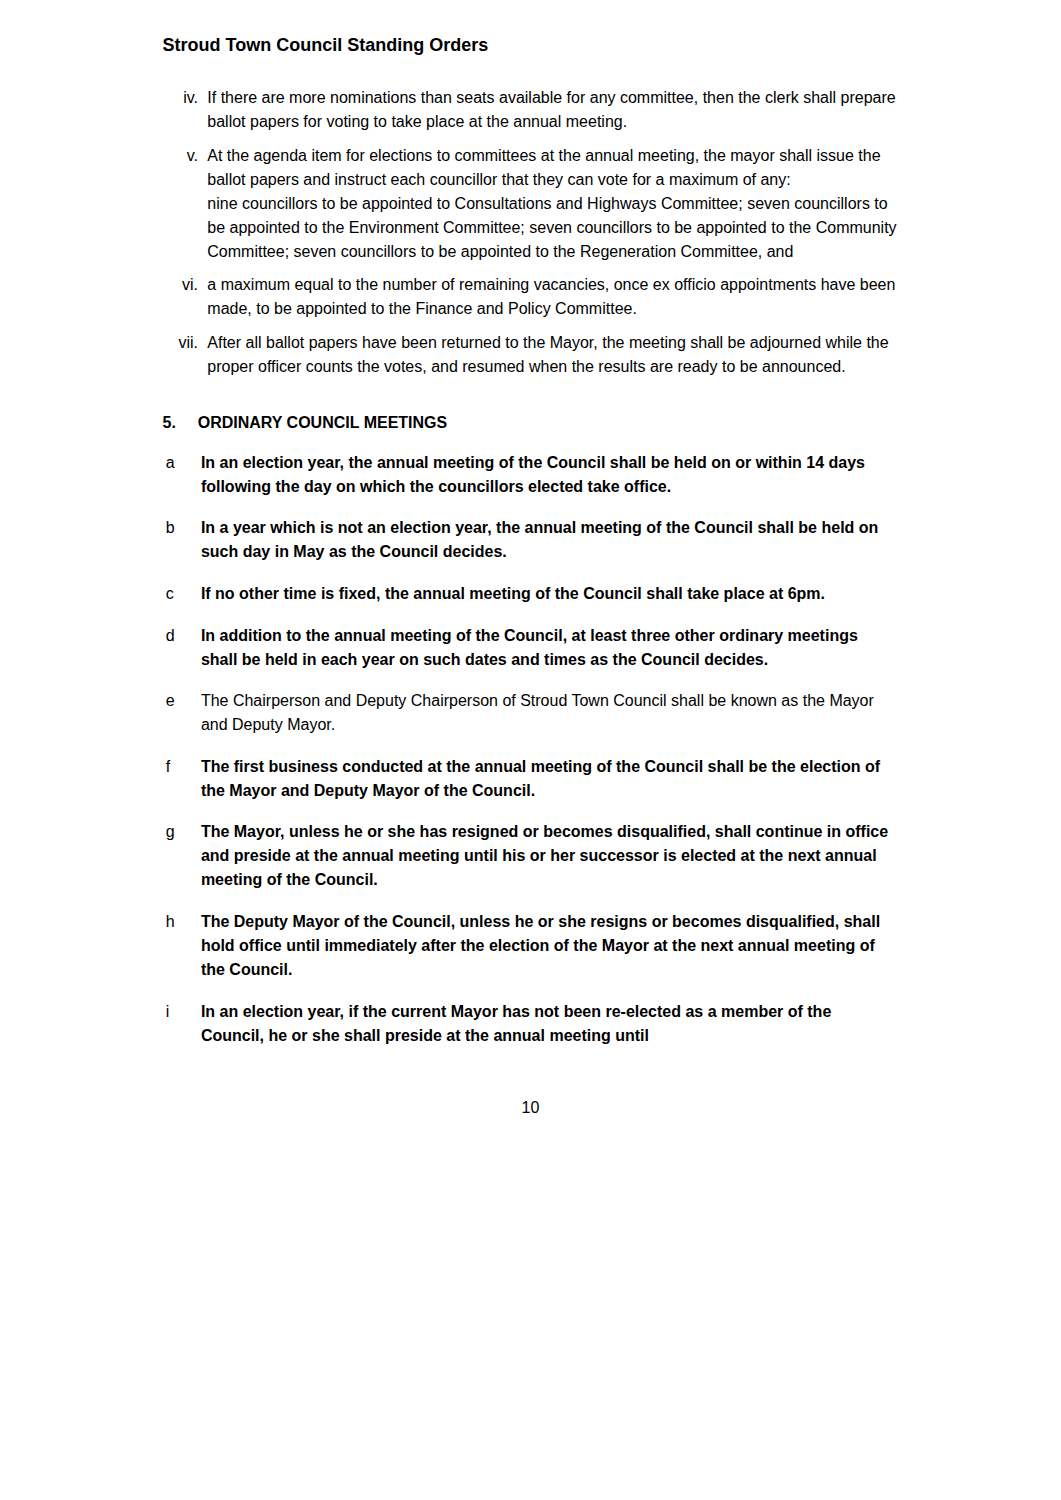Stroud Town Council Standing Orders
If there are more nominations than seats available for any committee, then the clerk shall prepare ballot papers for voting to take place at the annual meeting.
At the agenda item for elections to committees at the annual meeting, the mayor shall issue the ballot papers and instruct each councillor that they can vote for a maximum of any:
nine councillors to be appointed to Consultations and Highways Committee; seven councillors to be appointed to the Environment Committee; seven councillors to be appointed to the Community Committee; seven councillors to be appointed to the Regeneration Committee, and
a maximum equal to the number of remaining vacancies, once ex officio appointments have been made, to be appointed to the Finance and Policy Committee.
After all ballot papers have been returned to the Mayor, the meeting shall be adjourned while the proper officer counts the votes, and resumed when the results are ready to be announced.
5. ORDINARY COUNCIL MEETINGS
a
In an election year, the annual meeting of the Council shall be held on or within 14 days following the day on which the councillors elected take office.
b
In a year which is not an election year, the annual meeting of the Council shall be held on such day in May as the Council decides.
c
If no other time is fixed, the annual meeting of the Council shall take place at 6pm.
d
In addition to the annual meeting of the Council, at least three other ordinary meetings shall be held in each year on such dates and times as the Council decides.
e
The Chairperson and Deputy Chairperson of Stroud Town Council shall be known as the Mayor and Deputy Mayor.
f
The first business conducted at the annual meeting of the Council shall be the election of the Mayor and Deputy Mayor of the Council.
g
The Mayor, unless he or she has resigned or becomes disqualified, shall continue in office and preside at the annual meeting until his or her successor is elected at the next annual meeting of the Council.
h
The Deputy Mayor of the Council, unless he or she resigns or becomes disqualified, shall hold office until immediately after the election of the Mayor at the next annual meeting of the Council.
i
In an election year, if the current Mayor has not been re-elected as a member of the Council, he or she shall preside at the annual meeting until
10